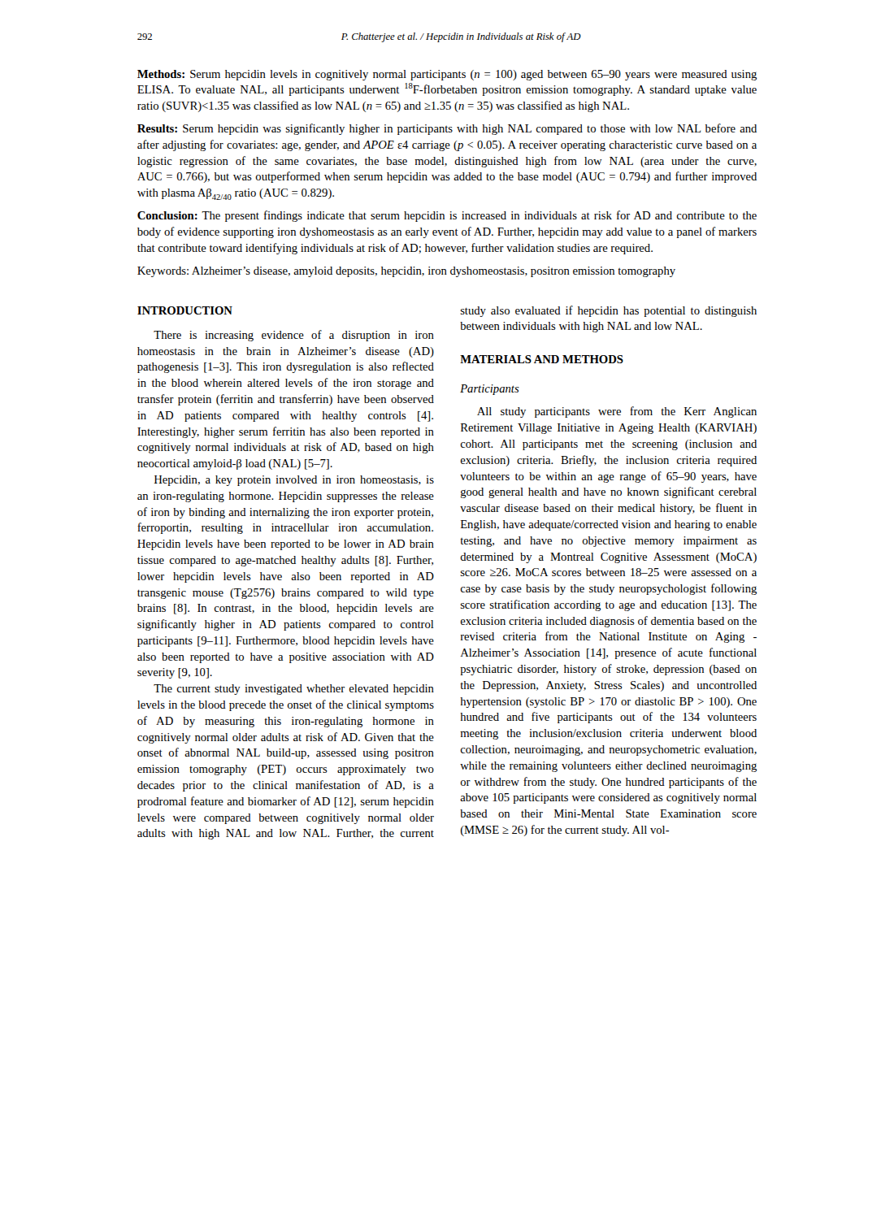292 P. Chatterjee et al. / Hepcidin in Individuals at Risk of AD
Methods: Serum hepcidin levels in cognitively normal participants (n = 100) aged between 65–90 years were measured using ELISA. To evaluate NAL, all participants underwent 18F-florbetaben positron emission tomography. A standard uptake value ratio (SUVR)<1.35 was classified as low NAL (n = 65) and ≥1.35 (n = 35) was classified as high NAL.
Results: Serum hepcidin was significantly higher in participants with high NAL compared to those with low NAL before and after adjusting for covariates: age, gender, and APOE ε4 carriage (p < 0.05). A receiver operating characteristic curve based on a logistic regression of the same covariates, the base model, distinguished high from low NAL (area under the curve, AUC = 0.766), but was outperformed when serum hepcidin was added to the base model (AUC = 0.794) and further improved with plasma Aβ42/40 ratio (AUC = 0.829).
Conclusion: The present findings indicate that serum hepcidin is increased in individuals at risk for AD and contribute to the body of evidence supporting iron dyshomeostasis as an early event of AD. Further, hepcidin may add value to a panel of markers that contribute toward identifying individuals at risk of AD; however, further validation studies are required.
Keywords: Alzheimer’s disease, amyloid deposits, hepcidin, iron dyshomeostasis, positron emission tomography
INTRODUCTION
There is increasing evidence of a disruption in iron homeostasis in the brain in Alzheimer’s disease (AD) pathogenesis [1–3]. This iron dysregulation is also reflected in the blood wherein altered levels of the iron storage and transfer protein (ferritin and transferrin) have been observed in AD patients compared with healthy controls [4]. Interestingly, higher serum ferritin has also been reported in cognitively normal individuals at risk of AD, based on high neocortical amyloid-β load (NAL) [5–7].
Hepcidin, a key protein involved in iron homeostasis, is an iron-regulating hormone. Hepcidin suppresses the release of iron by binding and internalizing the iron exporter protein, ferroportin, resulting in intracellular iron accumulation. Hepcidin levels have been reported to be lower in AD brain tissue compared to age-matched healthy adults [8]. Further, lower hepcidin levels have also been reported in AD transgenic mouse (Tg2576) brains compared to wild type brains [8]. In contrast, in the blood, hepcidin levels are significantly higher in AD patients compared to control participants [9–11]. Furthermore, blood hepcidin levels have also been reported to have a positive association with AD severity [9, 10].
The current study investigated whether elevated hepcidin levels in the blood precede the onset of the clinical symptoms of AD by measuring this iron-regulating hormone in cognitively normal older adults at risk of AD. Given that the onset of abnormal NAL build-up, assessed using positron emission tomography (PET) occurs approximately two decades prior to the clinical manifestation of AD, is a prodromal feature and biomarker of AD [12], serum hepcidin levels were compared between cognitively normal older adults with high NAL and low NAL. Further, the current study also evaluated if hepcidin has potential to distinguish between individuals with high NAL and low NAL.
MATERIALS AND METHODS
Participants
All study participants were from the Kerr Anglican Retirement Village Initiative in Ageing Health (KARVIAH) cohort. All participants met the screening (inclusion and exclusion) criteria. Briefly, the inclusion criteria required volunteers to be within an age range of 65–90 years, have good general health and have no known significant cerebral vascular disease based on their medical history, be fluent in English, have adequate/corrected vision and hearing to enable testing, and have no objective memory impairment as determined by a Montreal Cognitive Assessment (MoCA) score ≥26. MoCA scores between 18–25 were assessed on a case by case basis by the study neuropsychologist following score stratification according to age and education [13]. The exclusion criteria included diagnosis of dementia based on the revised criteria from the National Institute on Aging - Alzheimer’s Association [14], presence of acute functional psychiatric disorder, history of stroke, depression (based on the Depression, Anxiety, Stress Scales) and uncontrolled hypertension (systolic BP > 170 or diastolic BP > 100). One hundred and five participants out of the 134 volunteers meeting the inclusion/exclusion criteria underwent blood collection, neuroimaging, and neuropsychometric evaluation, while the remaining volunteers either declined neuroimaging or withdrew from the study. One hundred participants of the above 105 participants were considered as cognitively normal based on their Mini-Mental State Examination score (MMSE ≥ 26) for the current study. All vol-